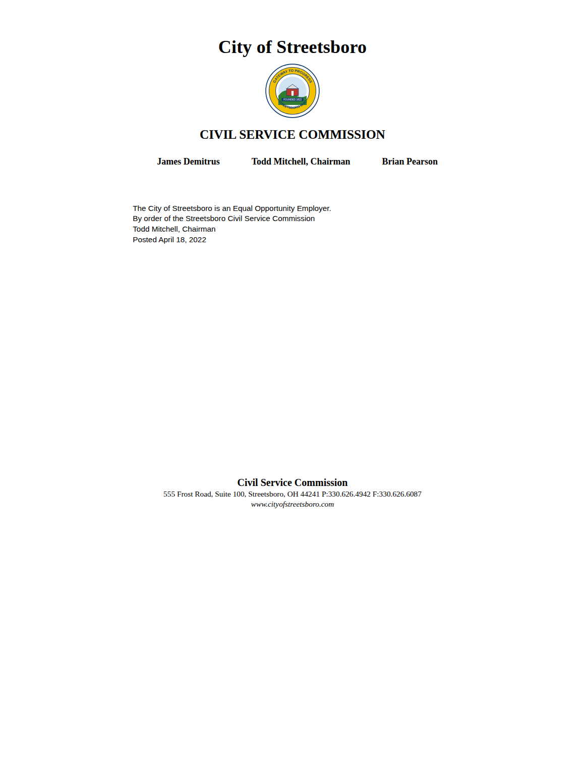City of Streetsboro
CIVIL SERVICE COMMISSION
James Demitrus Todd Mitchell, Chairman Brian Pearson
The City of Streetsboro is an Equal Opportunity Employer.
By order of the Streetsboro Civil Service Commission
Todd Mitchell, Chairman
Posted April 18, 2022
Civil Service Commission
555 Frost Road, Suite 100, Streetsboro, OH 44241 P:330.626.4942 F:330.626.6087
www.cityofstreetsboro.com